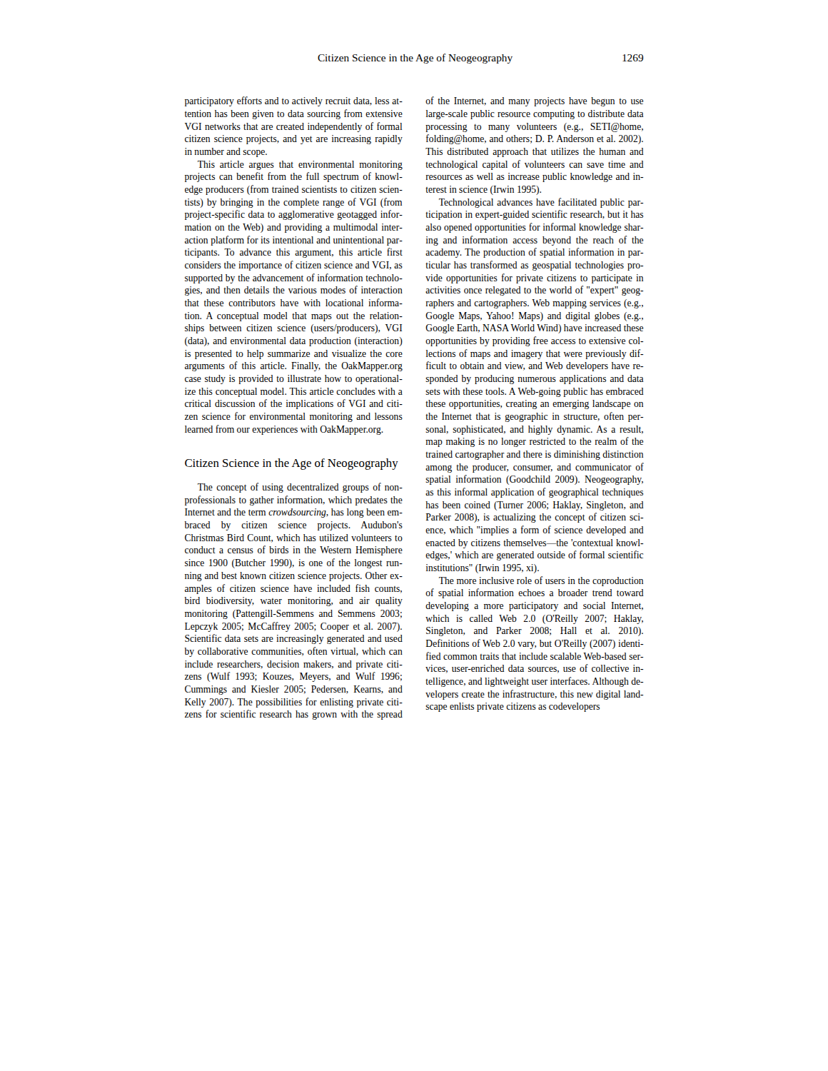Citizen Science in the Age of Neogeography 1269
participatory efforts and to actively recruit data, less attention has been given to data sourcing from extensive VGI networks that are created independently of formal citizen science projects, and yet are increasing rapidly in number and scope.
This article argues that environmental monitoring projects can benefit from the full spectrum of knowledge producers (from trained scientists to citizen scientists) by bringing in the complete range of VGI (from project-specific data to agglomerative geotagged information on the Web) and providing a multimodal interaction platform for its intentional and unintentional participants. To advance this argument, this article first considers the importance of citizen science and VGI, as supported by the advancement of information technologies, and then details the various modes of interaction that these contributors have with locational information. A conceptual model that maps out the relationships between citizen science (users/producers), VGI (data), and environmental data production (interaction) is presented to help summarize and visualize the core arguments of this article. Finally, the OakMapper.org case study is provided to illustrate how to operationalize this conceptual model. This article concludes with a critical discussion of the implications of VGI and citizen science for environmental monitoring and lessons learned from our experiences with OakMapper.org.
Citizen Science in the Age of Neogeography
The concept of using decentralized groups of nonprofessionals to gather information, which predates the Internet and the term crowdsourcing, has long been embraced by citizen science projects. Audubon's Christmas Bird Count, which has utilized volunteers to conduct a census of birds in the Western Hemisphere since 1900 (Butcher 1990), is one of the longest running and best known citizen science projects. Other examples of citizen science have included fish counts, bird biodiversity, water monitoring, and air quality monitoring (Pattengill-Semmens and Semmens 2003; Lepczyk 2005; McCaffrey 2005; Cooper et al. 2007). Scientific data sets are increasingly generated and used by collaborative communities, often virtual, which can include researchers, decision makers, and private citizens (Wulf 1993; Kouzes, Meyers, and Wulf 1996; Cummings and Kiesler 2005; Pedersen, Kearns, and Kelly 2007). The possibilities for enlisting private citizens for scientific research has grown with the spread of the Internet, and many projects have begun to use large-scale public resource computing to distribute data processing to many volunteers (e.g., SETI@home, folding@home, and others; D. P. Anderson et al. 2002). This distributed approach that utilizes the human and technological capital of volunteers can save time and resources as well as increase public knowledge and interest in science (Irwin 1995).
Technological advances have facilitated public participation in expert-guided scientific research, but it has also opened opportunities for informal knowledge sharing and information access beyond the reach of the academy. The production of spatial information in particular has transformed as geospatial technologies provide opportunities for private citizens to participate in activities once relegated to the world of "expert" geographers and cartographers. Web mapping services (e.g., Google Maps, Yahoo! Maps) and digital globes (e.g., Google Earth, NASA World Wind) have increased these opportunities by providing free access to extensive collections of maps and imagery that were previously difficult to obtain and view, and Web developers have responded by producing numerous applications and data sets with these tools. A Web-going public has embraced these opportunities, creating an emerging landscape on the Internet that is geographic in structure, often personal, sophisticated, and highly dynamic. As a result, map making is no longer restricted to the realm of the trained cartographer and there is diminishing distinction among the producer, consumer, and communicator of spatial information (Goodchild 2009). Neogeography, as this informal application of geographical techniques has been coined (Turner 2006; Haklay, Singleton, and Parker 2008), is actualizing the concept of citizen science, which "implies a form of science developed and enacted by citizens themselves—the 'contextual knowledges,' which are generated outside of formal scientific institutions" (Irwin 1995, xi).
The more inclusive role of users in the coproduction of spatial information echoes a broader trend toward developing a more participatory and social Internet, which is called Web 2.0 (O'Reilly 2007; Haklay, Singleton, and Parker 2008; Hall et al. 2010). Definitions of Web 2.0 vary, but O'Reilly (2007) identified common traits that include scalable Web-based services, user-enriched data sources, use of collective intelligence, and lightweight user interfaces. Although developers create the infrastructure, this new digital landscape enlists private citizens as codevelopers